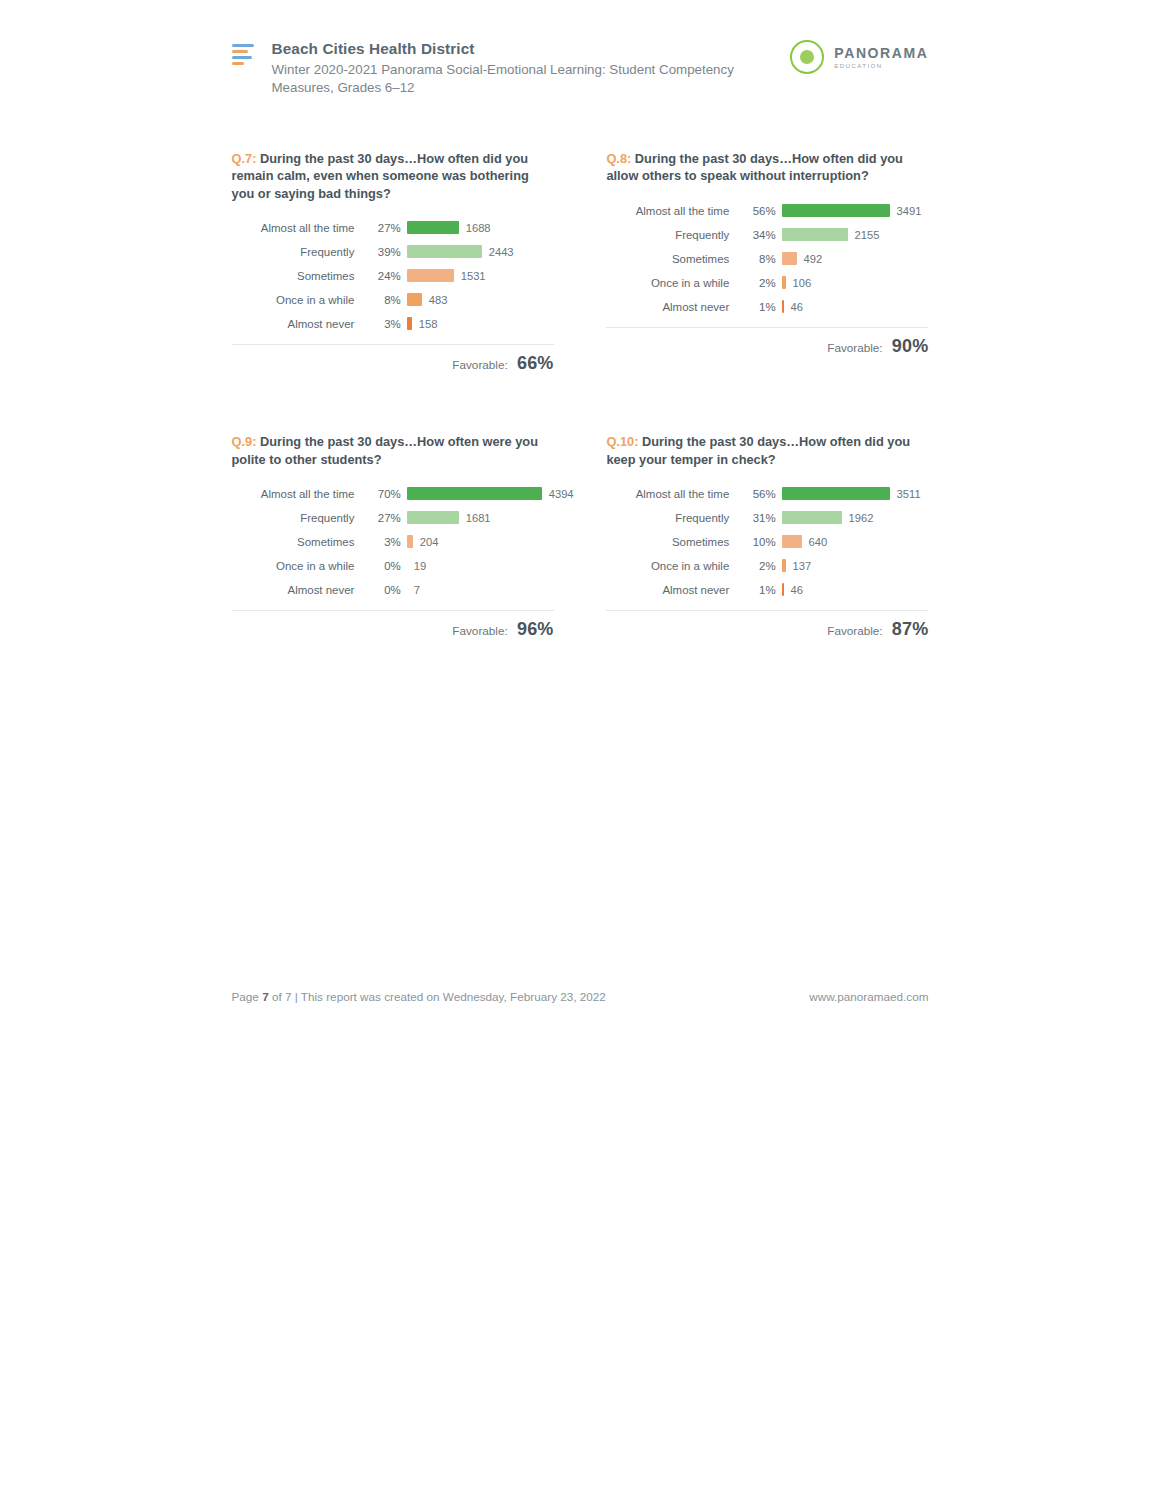Beach Cities Health District
Winter 2020-2021 Panorama Social-Emotional Learning: Student Competency Measures, Grades 6–12
PANORAMA Education
Q.7: During the past 30 days…How often did you remain calm, even when someone was bothering you or saying bad things?
Almost all the time
27%
1688
Frequently
39%
2443
Sometimes
24%
1531
Once in a while
8%
483
Almost never
3%
158
Favorable: 66%
Q.8: During the past 30 days…How often did you allow others to speak without interruption?
Almost all the time
56%
3491
Frequently
34%
2155
Sometimes
8%
492
Once in a while
2%
106
Almost never
1%
46
Favorable: 90%
Q.9: During the past 30 days…How often were you polite to other students?
Almost all the time
70%
4394
Frequently
27%
1681
Sometimes
3%
204
Once in a while
0%
19
Almost never
0%
7
Favorable: 96%
Q.10: During the past 30 days…How often did you keep your temper in check?
Almost all the time
56%
3511
Frequently
31%
1962
Sometimes
10%
640
Once in a while
2%
137
Almost never
1%
46
Favorable: 87%
Page 7 of 7 | This report was created on Wednesday, February 23, 2022
www.panoramaed.com